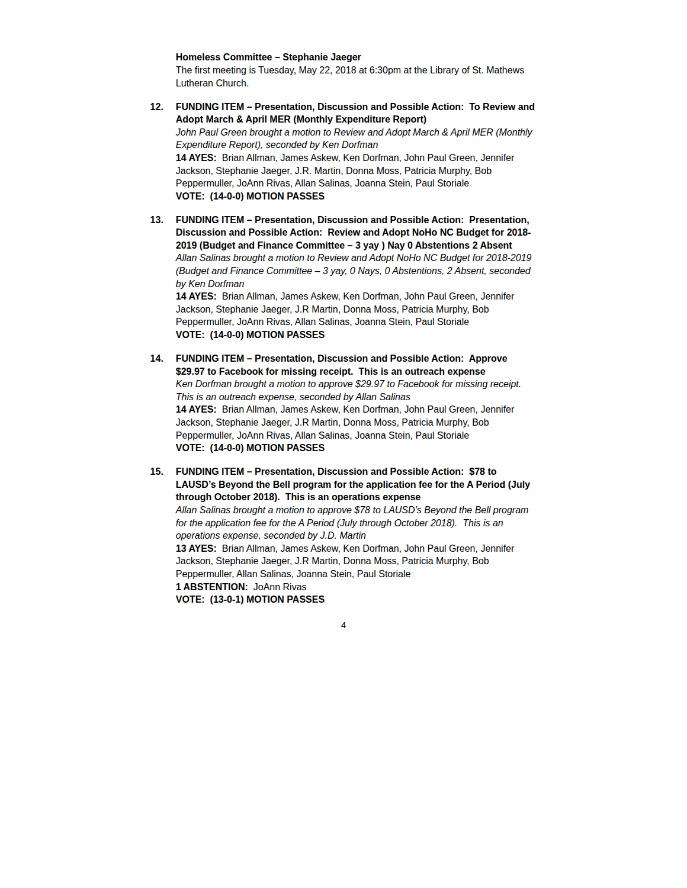Homeless Committee – Stephanie Jaeger
The first meeting is Tuesday, May 22, 2018 at 6:30pm at the Library of St. Mathews Lutheran Church.
FUNDING ITEM – Presentation, Discussion and Possible Action: To Review and Adopt March & April MER (Monthly Expenditure Report)
John Paul Green brought a motion to Review and Adopt March & April MER (Monthly Expenditure Report), seconded by Ken Dorfman
14 AYES: Brian Allman, James Askew, Ken Dorfman, John Paul Green, Jennifer Jackson, Stephanie Jaeger, J.R. Martin, Donna Moss, Patricia Murphy, Bob Peppermuller, JoAnn Rivas, Allan Salinas, Joanna Stein, Paul Storiale
VOTE: (14-0-0) MOTION PASSES
FUNDING ITEM – Presentation, Discussion and Possible Action: Presentation, Discussion and Possible Action: Review and Adopt NoHo NC Budget for 2018-2019 (Budget and Finance Committee – 3 yay ) Nay 0 Abstentions 2 Absent
Allan Salinas brought a motion to Review and Adopt NoHo NC Budget for 2018-2019 (Budget and Finance Committee – 3 yay, 0 Nays, 0 Abstentions, 2 Absent, seconded by Ken Dorfman
14 AYES: Brian Allman, James Askew, Ken Dorfman, John Paul Green, Jennifer Jackson, Stephanie Jaeger, J.R Martin, Donna Moss, Patricia Murphy, Bob Peppermuller, JoAnn Rivas, Allan Salinas, Joanna Stein, Paul Storiale
VOTE: (14-0-0) MOTION PASSES
FUNDING ITEM – Presentation, Discussion and Possible Action: Approve $29.97 to Facebook for missing receipt. This is an outreach expense
Ken Dorfman brought a motion to approve $29.97 to Facebook for missing receipt. This is an outreach expense, seconded by Allan Salinas
14 AYES: Brian Allman, James Askew, Ken Dorfman, John Paul Green, Jennifer Jackson, Stephanie Jaeger, J.R Martin, Donna Moss, Patricia Murphy, Bob Peppermuller, JoAnn Rivas, Allan Salinas, Joanna Stein, Paul Storiale
VOTE: (14-0-0) MOTION PASSES
FUNDING ITEM – Presentation, Discussion and Possible Action: $78 to LAUSD’s Beyond the Bell program for the application fee for the A Period (July through October 2018). This is an operations expense
Allan Salinas brought a motion to approve $78 to LAUSD’s Beyond the Bell program for the application fee for the A Period (July through October 2018). This is an operations expense, seconded by J.D. Martin
13 AYES: Brian Allman, James Askew, Ken Dorfman, John Paul Green, Jennifer Jackson, Stephanie Jaeger, J.R Martin, Donna Moss, Patricia Murphy, Bob Peppermuller, Allan Salinas, Joanna Stein, Paul Storiale
1 ABSTENTION: JoAnn Rivas
VOTE: (13-0-1) MOTION PASSES
4